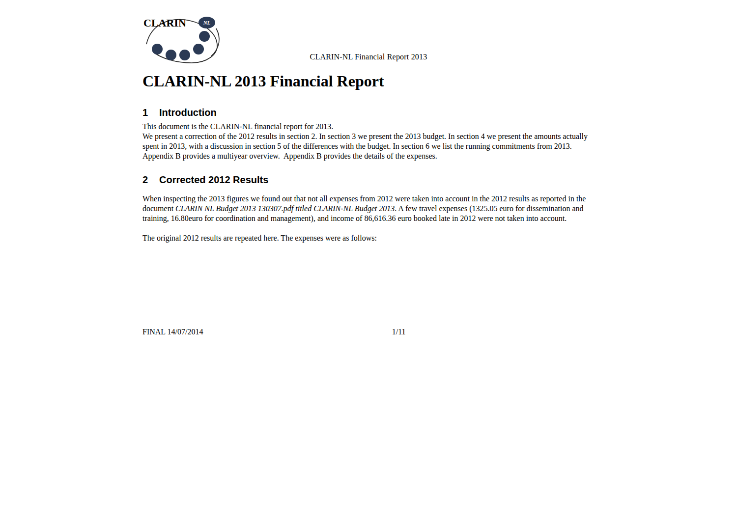CLARIN NL
CLARIN-NL Financial Report 2013
CLARIN-NL 2013 Financial Report
1 Introduction
This document is the CLARIN-NL financial report for 2013.
We present a correction of the 2012 results in section 2. In section 3 we present the 2013 budget. In section 4 we present the amounts actually spent in 2013, with a discussion in section 5 of the differences with the budget. In section 6 we list the running commitments from 2013. Appendix B provides a multiyear overview. Appendix B provides the details of the expenses.
2 Corrected 2012 Results
When inspecting the 2013 figures we found out that not all expenses from 2012 were taken into account in the 2012 results as reported in the document CLARIN NL Budget 2013 130307.pdf titled CLARIN-NL Budget 2013. A few travel expenses (1325.05 euro for dissemination and training, 16.80euro for coordination and management), and income of 86,616.36 euro booked late in 2012 were not taken into account.
The original 2012 results are repeated here. The expenses were as follows:
FINAL 14/07/2014
1/11